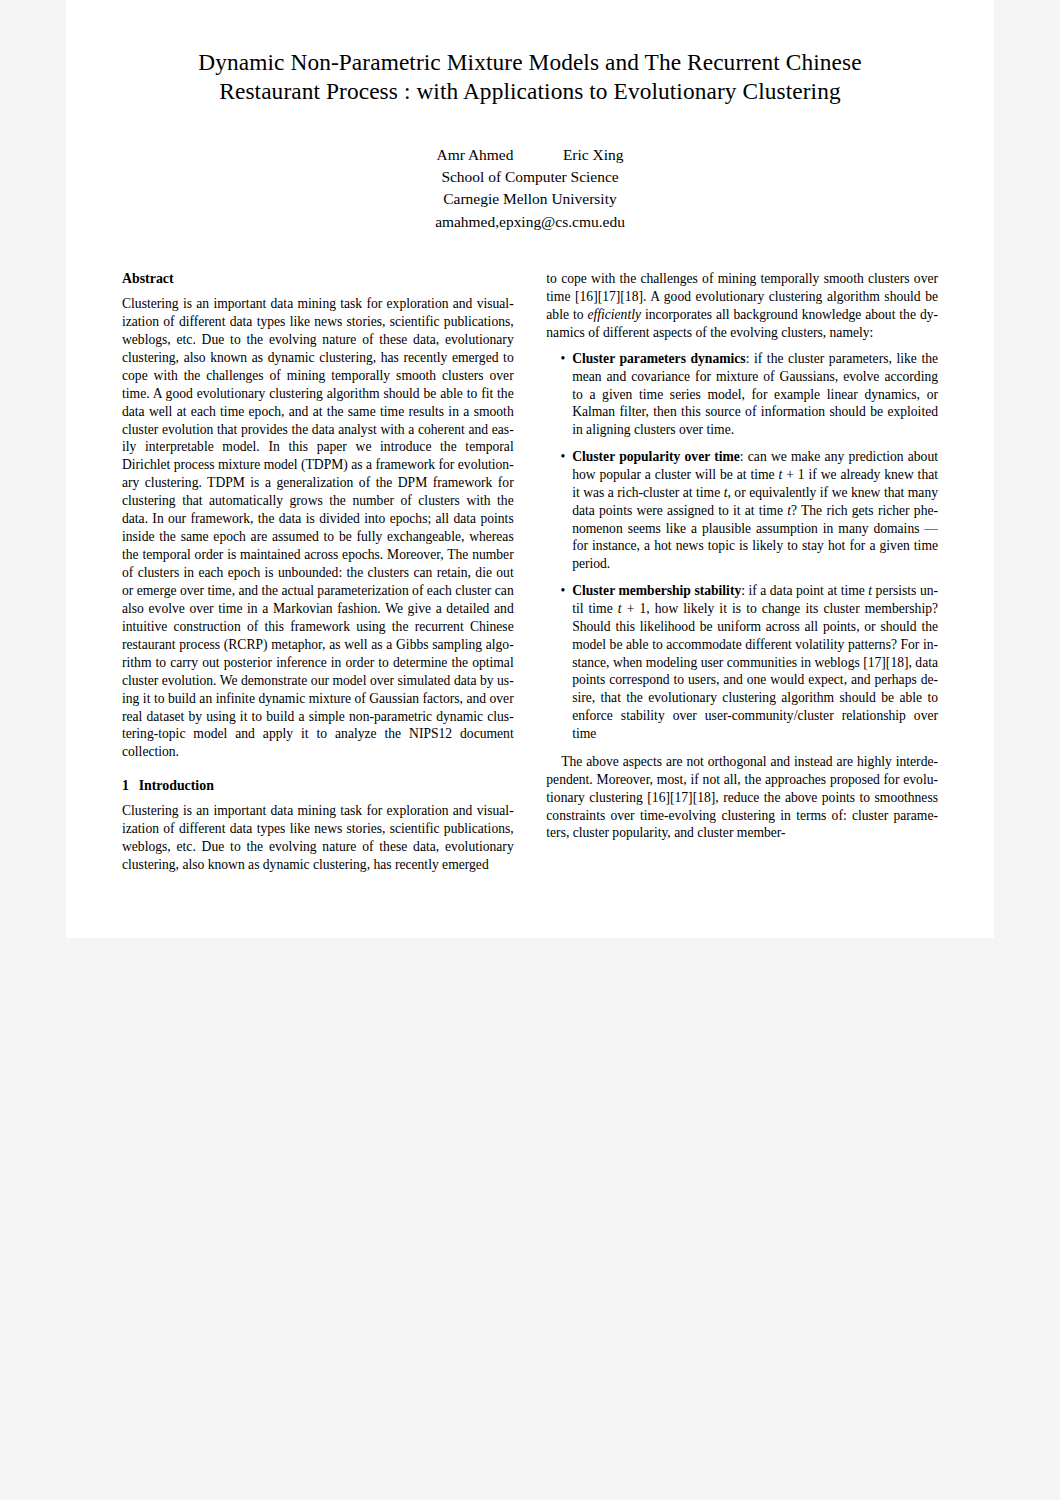Dynamic Non-Parametric Mixture Models and The Recurrent Chinese
Restaurant Process : with Applications to Evolutionary Clustering
Amr Ahmed Eric Xing
School of Computer Science
Carnegie Mellon University
amahmed,epxing@cs.cmu.edu
Abstract
Clustering is an important data mining task for exploration and visualization of different data types like news stories, scientific publications, weblogs, etc. Due to the evolving nature of these data, evolutionary clustering, also known as dynamic clustering, has recently emerged to cope with the challenges of mining temporally smooth clusters over time. A good evolutionary clustering algorithm should be able to fit the data well at each time epoch, and at the same time results in a smooth cluster evolution that provides the data analyst with a coherent and easily interpretable model. In this paper we introduce the temporal Dirichlet process mixture model (TDPM) as a framework for evolutionary clustering. TDPM is a generalization of the DPM framework for clustering that automatically grows the number of clusters with the data. In our framework, the data is divided into epochs; all data points inside the same epoch are assumed to be fully exchangeable, whereas the temporal order is maintained across epochs. Moreover, The number of clusters in each epoch is unbounded: the clusters can retain, die out or emerge over time, and the actual parameterization of each cluster can also evolve over time in a Markovian fashion. We give a detailed and intuitive construction of this framework using the recurrent Chinese restaurant process (RCRP) metaphor, as well as a Gibbs sampling algorithm to carry out posterior inference in order to determine the optimal cluster evolution. We demonstrate our model over simulated data by using it to build an infinite dynamic mixture of Gaussian factors, and over real dataset by using it to build a simple non-parametric dynamic clustering-topic model and apply it to analyze the NIPS12 document collection.
1 Introduction
Clustering is an important data mining task for exploration and visualization of different data types like news stories, scientific publications, weblogs, etc. Due to the evolving nature of these data, evolutionary clustering, also known as dynamic clustering, has recently emerged
to cope with the challenges of mining temporally smooth clusters over time [16][17][18]. A good evolutionary clustering algorithm should be able to efficiently incorporates all background knowledge about the dynamics of different aspects of the evolving clusters, namely:
Cluster parameters dynamics: if the cluster parameters, like the mean and covariance for mixture of Gaussians, evolve according to a given time series model, for example linear dynamics, or Kalman filter, then this source of information should be exploited in aligning clusters over time.
Cluster popularity over time: can we make any prediction about how popular a cluster will be at time t + 1 if we already knew that it was a rich-cluster at time t, or equivalently if we knew that many data points were assigned to it at time t? The rich gets richer phenomenon seems like a plausible assumption in many domains — for instance, a hot news topic is likely to stay hot for a given time period.
Cluster membership stability: if a data point at time t persists until time t + 1, how likely it is to change its cluster membership? Should this likelihood be uniform across all points, or should the model be able to accommodate different volatility patterns? For instance, when modeling user communities in weblogs [17][18], data points correspond to users, and one would expect, and perhaps desire, that the evolutionary clustering algorithm should be able to enforce stability over user-community/cluster relationship over time
The above aspects are not orthogonal and instead are highly interdependent. Moreover, most, if not all, the approaches proposed for evolutionary clustering [16][17][18], reduce the above points to smoothness constraints over time-evolving clustering in terms of: cluster parameters, cluster popularity, and cluster member-